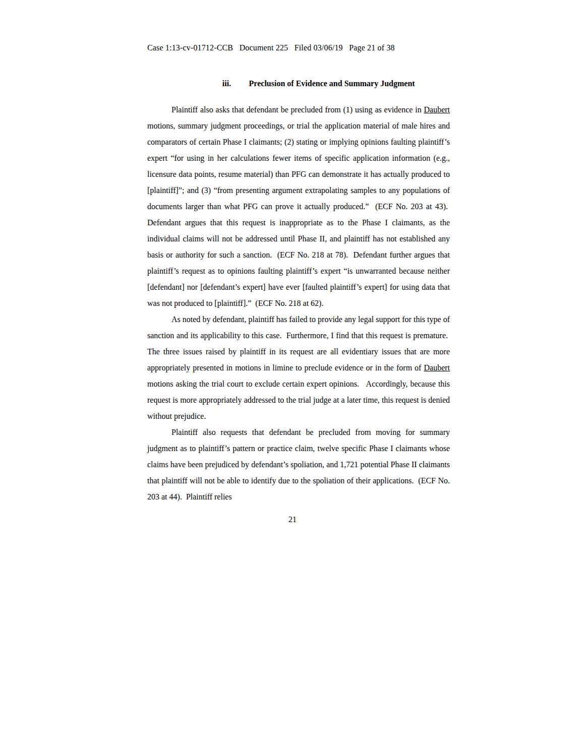Case 1:13-cv-01712-CCB Document 225 Filed 03/06/19 Page 21 of 38
iii. Preclusion of Evidence and Summary Judgment
Plaintiff also asks that defendant be precluded from (1) using as evidence in Daubert motions, summary judgment proceedings, or trial the application material of male hires and comparators of certain Phase I claimants; (2) stating or implying opinions faulting plaintiff’s expert “for using in her calculations fewer items of specific application information (e.g., licensure data points, resume material) than PFG can demonstrate it has actually produced to [plaintiff]”; and (3) “from presenting argument extrapolating samples to any populations of documents larger than what PFG can prove it actually produced.” (ECF No. 203 at 43). Defendant argues that this request is inappropriate as to the Phase I claimants, as the individual claims will not be addressed until Phase II, and plaintiff has not established any basis or authority for such a sanction. (ECF No. 218 at 78). Defendant further argues that plaintiff’s request as to opinions faulting plaintiff’s expert “is unwarranted because neither [defendant] nor [defendant’s expert] have ever [faulted plaintiff’s expert] for using data that was not produced to [plaintiff].” (ECF No. 218 at 62).
As noted by defendant, plaintiff has failed to provide any legal support for this type of sanction and its applicability to this case. Furthermore, I find that this request is premature. The three issues raised by plaintiff in its request are all evidentiary issues that are more appropriately presented in motions in limine to preclude evidence or in the form of Daubert motions asking the trial court to exclude certain expert opinions. Accordingly, because this request is more appropriately addressed to the trial judge at a later time, this request is denied without prejudice.
Plaintiff also requests that defendant be precluded from moving for summary judgment as to plaintiff’s pattern or practice claim, twelve specific Phase I claimants whose claims have been prejudiced by defendant’s spoliation, and 1,721 potential Phase II claimants that plaintiff will not be able to identify due to the spoliation of their applications. (ECF No. 203 at 44). Plaintiff relies
21